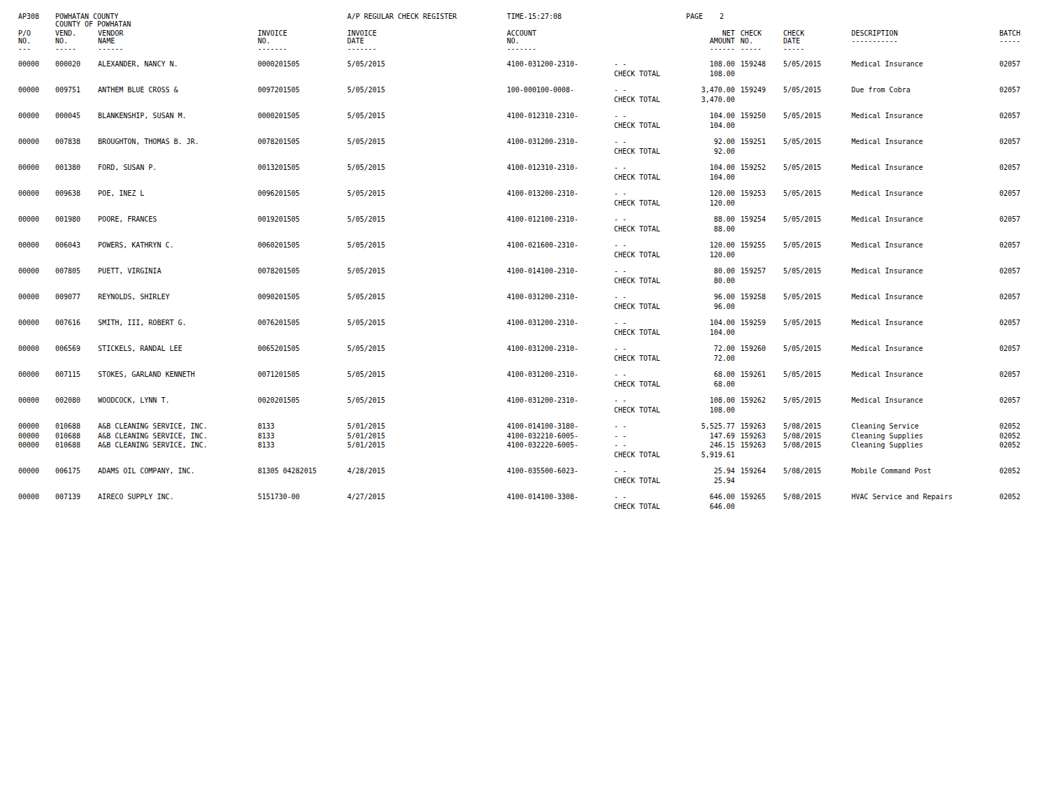| AP308 | POWHATAN COUNTY COUNTY OF POWHATAN | A/P REGULAR CHECK REGISTER | TIME-15:27:08 | | PAGE 2 | | | | |
| --- | --- | --- | --- | --- | --- | --- | --- | --- | --- |
| P/O | VEND. | VENDOR | INVOICE | INVOICE | ACCOUNT | | NET | CHECK | CHECK | | DESCRIPTION | BATCH |
| NO. | NO. | NAME | NO. | DATE | NO. | | AMOUNT | NO. | DATE | | ----------- | ----- |
| --- | ----- | ------ | ------- | ------- | ------- | | ------ | ----- | ----- | | | |
| 00000 | 000020 | ALEXANDER, NANCY N. | 0000201505 | 5/05/2015 | 4100-031200-2310- | - - | 108.00 | 159248 | 5/05/2015 | | Medical Insurance | 02057 |
| | | | | | | CHECK TOTAL | 108.00 | | | | | |
| 00000 | 009751 | ANTHEM BLUE CROSS & | 0097201505 | 5/05/2015 | 100-000100-0008- | - - | 3,470.00 | 159249 | 5/05/2015 | | Due from Cobra | 02057 |
| | | | | | | CHECK TOTAL | 3,470.00 | | | | | |
| 00000 | 000045 | BLANKENSHIP, SUSAN M. | 0000201505 | 5/05/2015 | 4100-012310-2310- | - - | 104.00 | 159250 | 5/05/2015 | | Medical Insurance | 02057 |
| | | | | | | CHECK TOTAL | 104.00 | | | | | |
| 00000 | 007838 | BROUGHTON, THOMAS B. JR. | 0078201505 | 5/05/2015 | 4100-031200-2310- | - - | 92.00 | 159251 | 5/05/2015 | | Medical Insurance | 02057 |
| | | | | | | CHECK TOTAL | 92.00 | | | | | |
| 00000 | 001380 | FORD, SUSAN P. | 0013201505 | 5/05/2015 | 4100-012310-2310- | - - | 104.00 | 159252 | 5/05/2015 | | Medical Insurance | 02057 |
| | | | | | | CHECK TOTAL | 104.00 | | | | | |
| 00000 | 009638 | POE, INEZ L | 0096201505 | 5/05/2015 | 4100-013200-2310- | - - | 120.00 | 159253 | 5/05/2015 | | Medical Insurance | 02057 |
| | | | | | | CHECK TOTAL | 120.00 | | | | | |
| 00000 | 001980 | POORE, FRANCES | 0019201505 | 5/05/2015 | 4100-012100-2310- | - - | 88.00 | 159254 | 5/05/2015 | | Medical Insurance | 02057 |
| | | | | | | CHECK TOTAL | 88.00 | | | | | |
| 00000 | 006043 | POWERS, KATHRYN C. | 0060201505 | 5/05/2015 | 4100-021600-2310- | - - | 120.00 | 159255 | 5/05/2015 | | Medical Insurance | 02057 |
| | | | | | | CHECK TOTAL | 120.00 | | | | | |
| 00000 | 007805 | PUETT, VIRGINIA | 0078201505 | 5/05/2015 | 4100-014100-2310- | - - | 80.00 | 159257 | 5/05/2015 | | Medical Insurance | 02057 |
| | | | | | | CHECK TOTAL | 80.00 | | | | | |
| 00000 | 009077 | REYNOLDS, SHIRLEY | 0090201505 | 5/05/2015 | 4100-031200-2310- | - - | 96.00 | 159258 | 5/05/2015 | | Medical Insurance | 02057 |
| | | | | | | CHECK TOTAL | 96.00 | | | | | |
| 00000 | 007616 | SMITH, III, ROBERT G. | 0076201505 | 5/05/2015 | 4100-031200-2310- | - - | 104.00 | 159259 | 5/05/2015 | | Medical Insurance | 02057 |
| | | | | | | CHECK TOTAL | 104.00 | | | | | |
| 00000 | 006569 | STICKELS, RANDAL LEE | 0065201505 | 5/05/2015 | 4100-031200-2310- | - - | 72.00 | 159260 | 5/05/2015 | | Medical Insurance | 02057 |
| | | | | | | CHECK TOTAL | 72.00 | | | | | |
| 00000 | 007115 | STOKES, GARLAND KENNETH | 0071201505 | 5/05/2015 | 4100-031200-2310- | - - | 68.00 | 159261 | 5/05/2015 | | Medical Insurance | 02057 |
| | | | | | | CHECK TOTAL | 68.00 | | | | | |
| 00000 | 002080 | WOODCOCK, LYNN T. | 0020201505 | 5/05/2015 | 4100-031200-2310- | - - | 108.00 | 159262 | 5/05/2015 | | Medical Insurance | 02057 |
| | | | | | | CHECK TOTAL | 108.00 | | | | | |
| 00000 | 010688 | A&B CLEANING SERVICE, INC. | 8133 | 5/01/2015 | 4100-014100-3180- | - - | 5,525.77 | 159263 | 5/08/2015 | | Cleaning Service | 02052 |
| 00000 | 010688 | A&B CLEANING SERVICE, INC. | 8133 | 5/01/2015 | 4100-032210-6005- | - - | 147.69 | 159263 | 5/08/2015 | | Cleaning Supplies | 02052 |
| 00000 | 010688 | A&B CLEANING SERVICE, INC. | 8133 | 5/01/2015 | 4100-032220-6005- | - - | 246.15 | 159263 | 5/08/2015 | | Cleaning Supplies | 02052 |
| | | | | | | CHECK TOTAL | 5,919.61 | | | | | |
| 00000 | 006175 | ADAMS OIL COMPANY, INC. | 81305 04282015 | 4/28/2015 | 4100-035500-6023- | - - | 25.94 | 159264 | 5/08/2015 | | Mobile Command Post | 02052 |
| | | | | | | CHECK TOTAL | 25.94 | | | | | |
| 00000 | 007139 | AIRECO SUPPLY INC. | 5151730-00 | 4/27/2015 | 4100-014100-3308- | - - | 646.00 | 159265 | 5/08/2015 | | HVAC Service and Repairs | 02052 |
| | | | | | | CHECK TOTAL | 646.00 | | | | | |